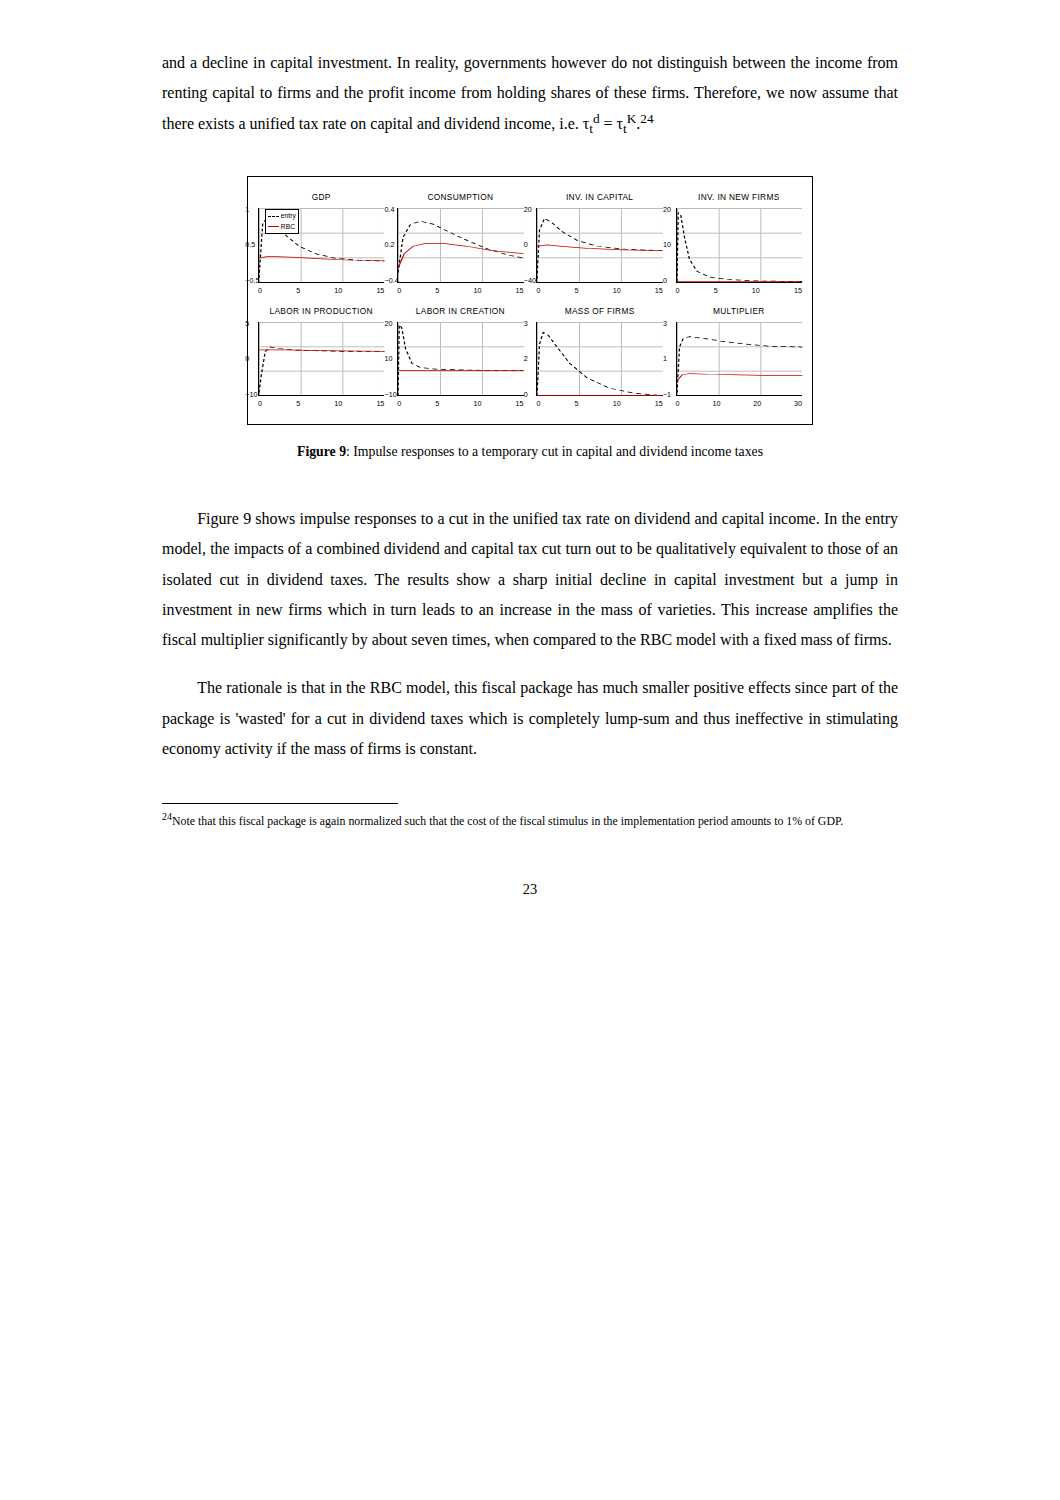and a decline in capital investment. In reality, governments however do not distinguish between the income from renting capital to firms and the profit income from holding shares of these firms. Therefore, we now assume that there exists a unified tax rate on capital and dividend income, i.e. τtd = τtK.24
GDP
1 0.5 −0.5
entry
RBC
051015
CONSUMPTION
0.4 0.2 −0.4
051015
INV. IN CAPITAL
20 0 −40
051015
INV. IN NEW FIRMS
20 10 0
051015
LABOR IN PRODUCTION
5 0 −10
051015
LABOR IN CREATION
20 10 −10
051015
MASS OF FIRMS
3 2 0
051015
MULTIPLIER
3 1 −1
0102030
Figure 9: Impulse responses to a temporary cut in capital and dividend income taxes
Figure 9 shows impulse responses to a cut in the unified tax rate on dividend and capital income. In the entry model, the impacts of a combined dividend and capital tax cut turn out to be qualitatively equivalent to those of an isolated cut in dividend taxes. The results show a sharp initial decline in capital investment but a jump in investment in new firms which in turn leads to an increase in the mass of varieties. This increase amplifies the fiscal multiplier significantly by about seven times, when compared to the RBC model with a fixed mass of firms.
The rationale is that in the RBC model, this fiscal package has much smaller positive effects since part of the package is 'wasted' for a cut in dividend taxes which is completely lump-sum and thus ineffective in stimulating economy activity if the mass of firms is constant.
24Note that this fiscal package is again normalized such that the cost of the fiscal stimulus in the implementation period amounts to 1% of GDP.
23